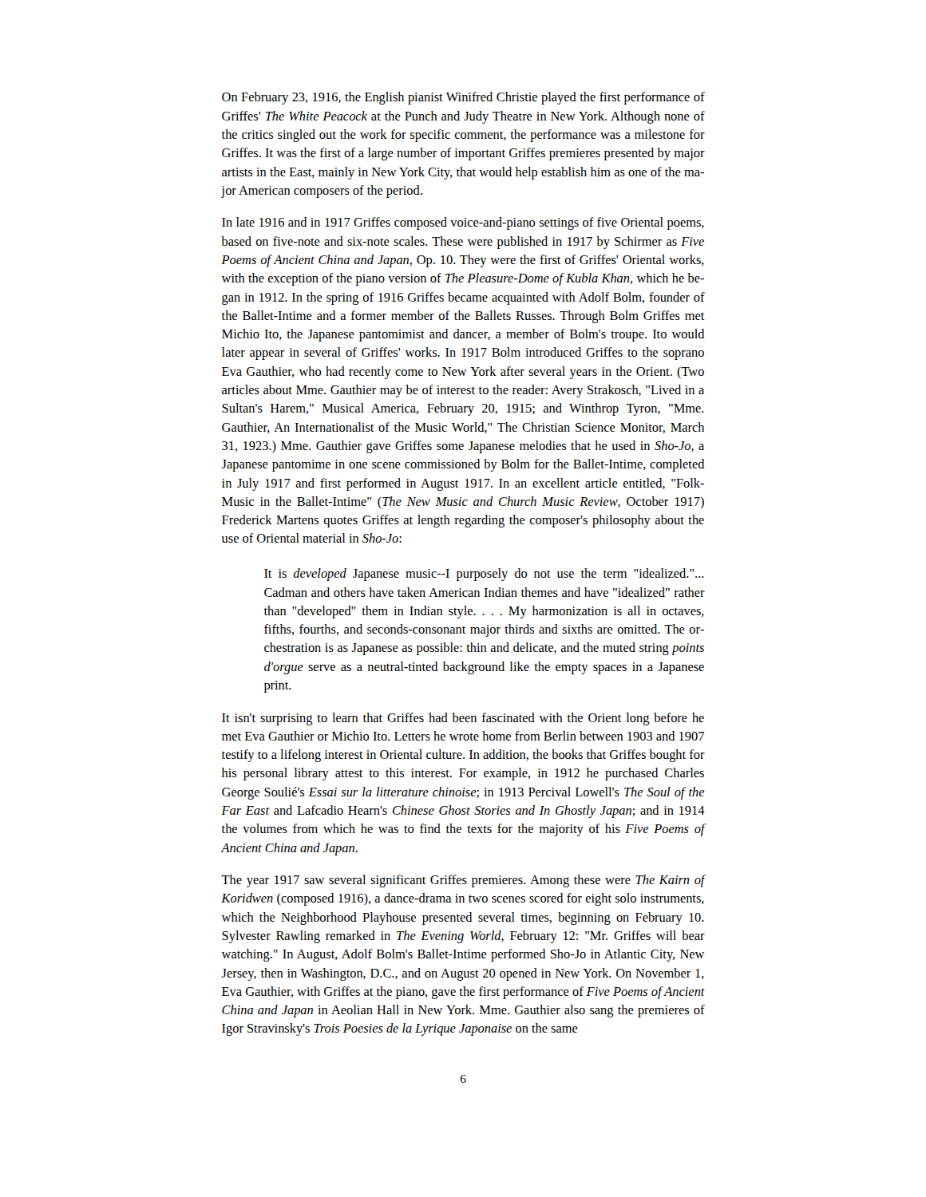On February 23, 1916, the English pianist Winifred Christie played the first performance of Griffes' The White Peacock at the Punch and Judy Theatre in New York. Although none of the critics singled out the work for specific comment, the performance was a milestone for Griffes. It was the first of a large number of important Griffes premieres presented by major artists in the East, mainly in New York City, that would help establish him as one of the major American composers of the period.
In late 1916 and in 1917 Griffes composed voice-and-piano settings of five Oriental poems, based on five-note and six-note scales. These were published in 1917 by Schirmer as Five Poems of Ancient China and Japan, Op. 10. They were the first of Griffes' Oriental works, with the exception of the piano version of The Pleasure-Dome of Kubla Khan, which he began in 1912. In the spring of 1916 Griffes became acquainted with Adolf Bolm, founder of the Ballet-Intime and a former member of the Ballets Russes. Through Bolm Griffes met Michio Ito, the Japanese pantomimist and dancer, a member of Bolm's troupe. Ito would later appear in several of Griffes' works. In 1917 Bolm introduced Griffes to the soprano Eva Gauthier, who had recently come to New York after several years in the Orient. (Two articles about Mme. Gauthier may be of interest to the reader: Avery Strakosch, "Lived in a Sultan's Harem," Musical America, February 20, 1915; and Winthrop Tyron, "Mme. Gauthier, An Internationalist of the Music World," The Christian Science Monitor, March 31, 1923.) Mme. Gauthier gave Griffes some Japanese melodies that he used in Sho-Jo, a Japanese pantomime in one scene commissioned by Bolm for the Ballet-Intime, completed in July 1917 and first performed in August 1917. In an excellent article entitled, "Folk-Music in the Ballet-Intime" (The New Music and Church Music Review, October 1917) Frederick Martens quotes Griffes at length regarding the composer's philosophy about the use of Oriental material in Sho-Jo:
It is developed Japanese music--I purposely do not use the term "idealized."... Cadman and others have taken American Indian themes and have "idealized" rather than "developed" them in Indian style. . . . My harmonization is all in octaves, fifths, fourths, and seconds-consonant major thirds and sixths are omitted. The orchestration is as Japanese as possible: thin and delicate, and the muted string points d'orgue serve as a neutral-tinted background like the empty spaces in a Japanese print.
It isn't surprising to learn that Griffes had been fascinated with the Orient long before he met Eva Gauthier or Michio Ito. Letters he wrote home from Berlin between 1903 and 1907 testify to a lifelong interest in Oriental culture. In addition, the books that Griffes bought for his personal library attest to this interest. For example, in 1912 he purchased Charles George Soulié's Essai sur la litterature chinoise; in 1913 Percival Lowell's The Soul of the Far East and Lafcadio Hearn's Chinese Ghost Stories and In Ghostly Japan; and in 1914 the volumes from which he was to find the texts for the majority of his Five Poems of Ancient China and Japan.
The year 1917 saw several significant Griffes premieres. Among these were The Kairn of Koridwen (composed 1916), a dance-drama in two scenes scored for eight solo instruments, which the Neighborhood Playhouse presented several times, beginning on February 10. Sylvester Rawling remarked in The Evening World, February 12: "Mr. Griffes will bear watching." In August, Adolf Bolm's Ballet-Intime performed Sho-Jo in Atlantic City, New Jersey, then in Washington, D.C., and on August 20 opened in New York. On November 1, Eva Gauthier, with Griffes at the piano, gave the first performance of Five Poems of Ancient China and Japan in Aeolian Hall in New York. Mme. Gauthier also sang the premieres of Igor Stravinsky's Trois Poesies de la Lyrique Japonaise on the same
6